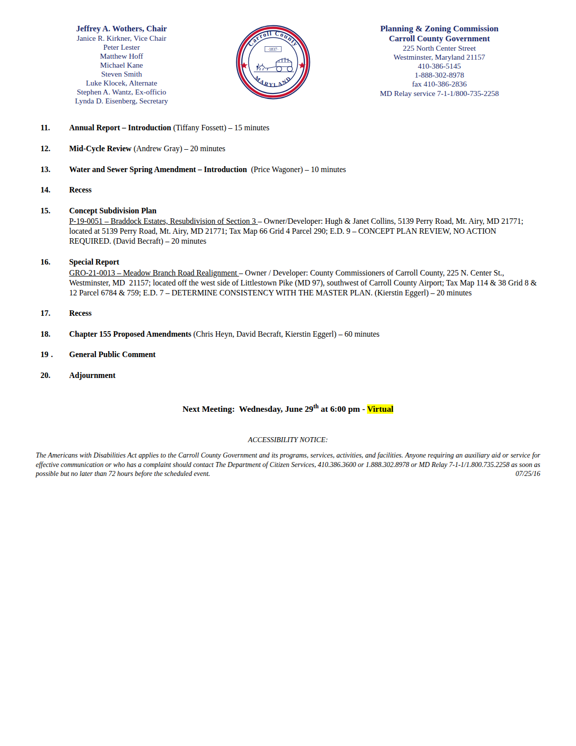Jeffrey A. Wothers, Chair
Janice R. Kirkner, Vice Chair
Peter Lester
Matthew Hoff
Michael Kane
Steven Smith
Luke Klocek, Alternate
Stephen A. Wantz, Ex-officio
Lynda D. Eisenberg, Secretary
Carroll County MARYLAND ·1837·
Planning & Zoning Commission
Carroll County Government
225 North Center Street
Westminster, Maryland 21157
410-386-5145
1-888-302-8978
fax 410-386-2836
MD Relay service 7-1-1/800-735-2258
11. Annual Report – Introduction (Tiffany Fossett) – 15 minutes
12. Mid-Cycle Review (Andrew Gray) – 20 minutes
13. Water and Sewer Spring Amendment – Introduction (Price Wagoner) – 10 minutes
14. Recess
15. Concept Subdivision Plan P-19-0051 – Braddock Estates, Resubdivision of Section 3 – Owner/Developer: Hugh & Janet Collins, 5139 Perry Road, Mt. Airy, MD 21771; located at 5139 Perry Road, Mt. Airy, MD 21771; Tax Map 66 Grid 4 Parcel 290; E.D. 9 – CONCEPT PLAN REVIEW, NO ACTION REQUIRED. (David Becraft) – 20 minutes
16. Special Report GRO-21-0013 – Meadow Branch Road Realignment – Owner / Developer: County Commissioners of Carroll County, 225 N. Center St., Westminster, MD 21157; located off the west side of Littlestown Pike (MD 97), southwest of Carroll County Airport; Tax Map 114 & 38 Grid 8 & 12 Parcel 6784 & 759; E.D. 7 – DETERMINE CONSISTENCY WITH THE MASTER PLAN. (Kierstin Eggerl) – 20 minutes
17. Recess
18. Chapter 155 Proposed Amendments (Chris Heyn, David Becraft, Kierstin Eggerl) – 60 minutes
19. General Public Comment
20. Adjournment
Next Meeting: Wednesday, June 29th at 6:00 pm - Virtual
ACCESSIBILITY NOTICE:
The Americans with Disabilities Act applies to the Carroll County Government and its programs, services, activities, and facilities. Anyone requiring an auxiliary aid or service for effective communication or who has a complaint should contact The Department of Citizen Services, 410.386.3600 or 1.888.302.8978 or MD Relay 7-1-1/1.800.735.2258 as soon as possible but no later than 72 hours before the scheduled event. 07/25/16